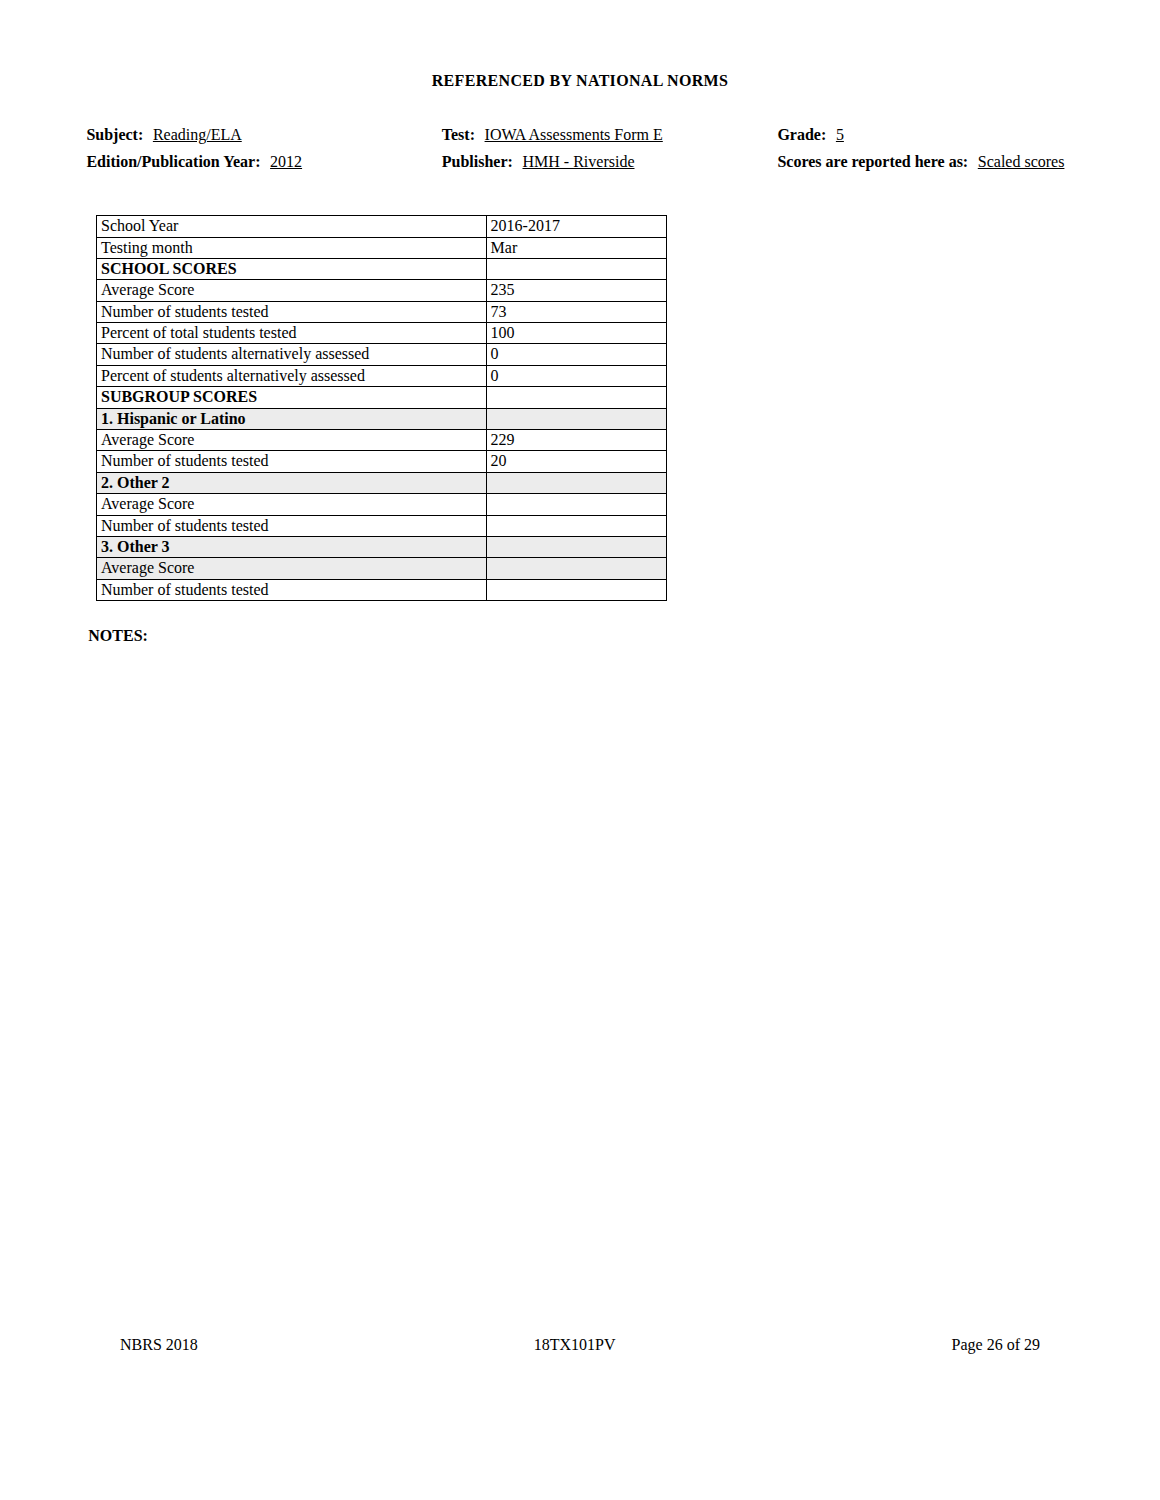REFERENCED BY NATIONAL NORMS
| Subject: Reading/ELA | Test: IOWA Assessments Form E | Grade: 5 |
| Edition/Publication Year: 2012 | Publisher: HMH - Riverside | Scores are reported here as: Scaled scores |
| School Year | 2016-2017 |
| Testing month | Mar |
| SCHOOL SCORES | |
| Average Score | 235 |
| Number of students tested | 73 |
| Percent of total students tested | 100 |
| Number of students alternatively assessed | 0 |
| Percent of students alternatively assessed | 0 |
| SUBGROUP SCORES | |
| 1. Hispanic or Latino | |
| Average Score | 229 |
| Number of students tested | 20 |
| 2. Other 2 | |
| Average Score | |
| Number of students tested | |
| 3. Other 3 | |
| Average Score | |
| Number of students tested | |
NOTES:
NBRS 2018 18TX101PV Page 26 of 29